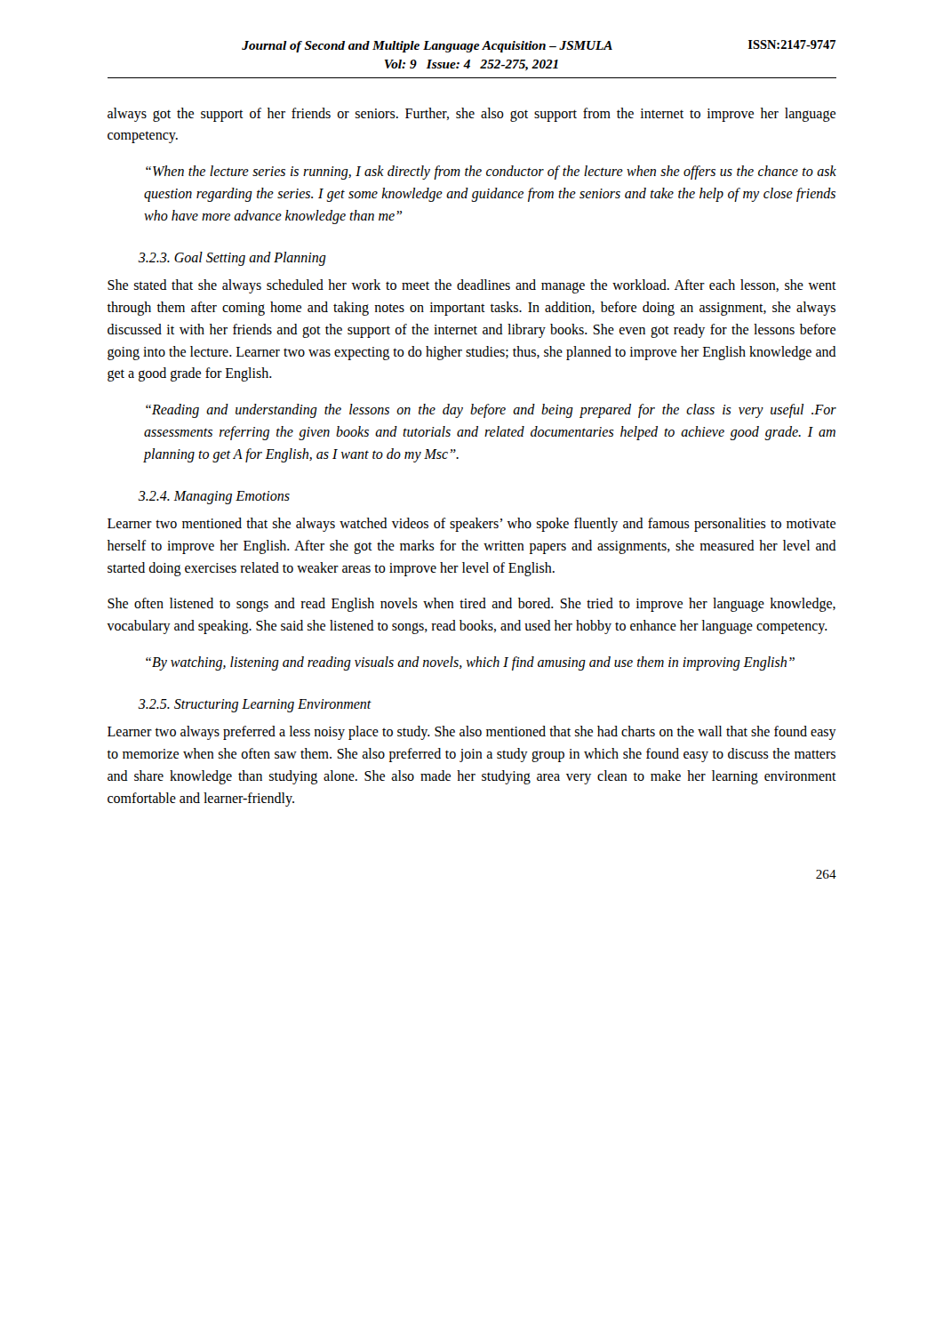ISSN:2147-9747 Journal of Second and Multiple Language Acquisition – JSMULA
Vol: 9 Issue: 4 252-275, 2021
always got the support of her friends or seniors. Further, she also got support from the internet to improve her language competency.
“When the lecture series is running, I ask directly from the conductor of the lecture when she offers us the chance to ask question regarding the series. I get some knowledge and guidance from the seniors and take the help of my close friends who have more advance knowledge than me”
3.2.3. Goal Setting and Planning
She stated that she always scheduled her work to meet the deadlines and manage the workload. After each lesson, she went through them after coming home and taking notes on important tasks. In addition, before doing an assignment, she always discussed it with her friends and got the support of the internet and library books. She even got ready for the lessons before going into the lecture. Learner two was expecting to do higher studies; thus, she planned to improve her English knowledge and get a good grade for English.
“Reading and understanding the lessons on the day before and being prepared for the class is very useful .For assessments referring the given books and tutorials and related documentaries helped to achieve good grade. I am planning to get A for English, as I want to do my Msc”.
3.2.4. Managing Emotions
Learner two mentioned that she always watched videos of speakers’ who spoke fluently and famous personalities to motivate herself to improve her English. After she got the marks for the written papers and assignments, she measured her level and started doing exercises related to weaker areas to improve her level of English.
She often listened to songs and read English novels when tired and bored. She tried to improve her language knowledge, vocabulary and speaking. She said she listened to songs, read books, and used her hobby to enhance her language competency.
“By watching, listening and reading visuals and novels, which I find amusing and use them in improving English”
3.2.5. Structuring Learning Environment
Learner two always preferred a less noisy place to study. She also mentioned that she had charts on the wall that she found easy to memorize when she often saw them. She also preferred to join a study group in which she found easy to discuss the matters and share knowledge than studying alone. She also made her studying area very clean to make her learning environment comfortable and learner-friendly.
264